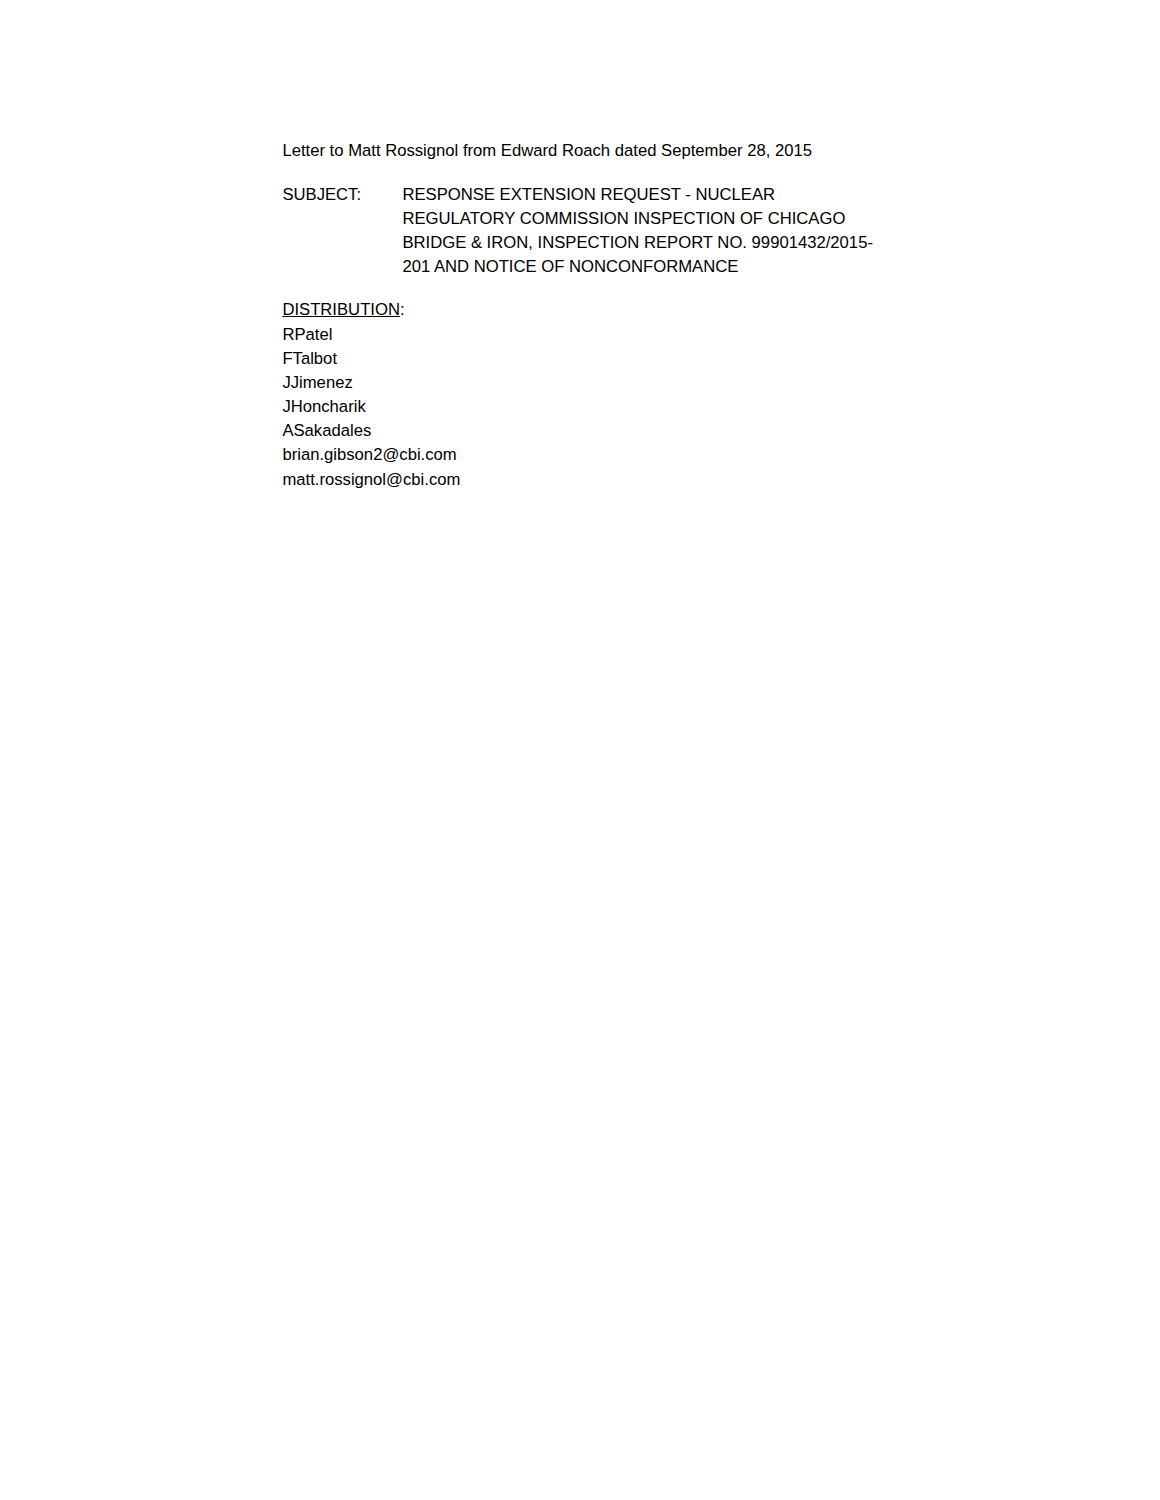Letter to Matt Rossignol from Edward Roach dated September 28, 2015
SUBJECT:
RESPONSE EXTENSION REQUEST - NUCLEAR REGULATORY COMMISSION INSPECTION OF CHICAGO BRIDGE & IRON, INSPECTION REPORT NO. 99901432/2015-201 AND NOTICE OF NONCONFORMANCE
DISTRIBUTION:
RPatel
FTalbot
JJimenez
JHoncharik
ASakadales
brian.gibson2@cbi.com
matt.rossignol@cbi.com